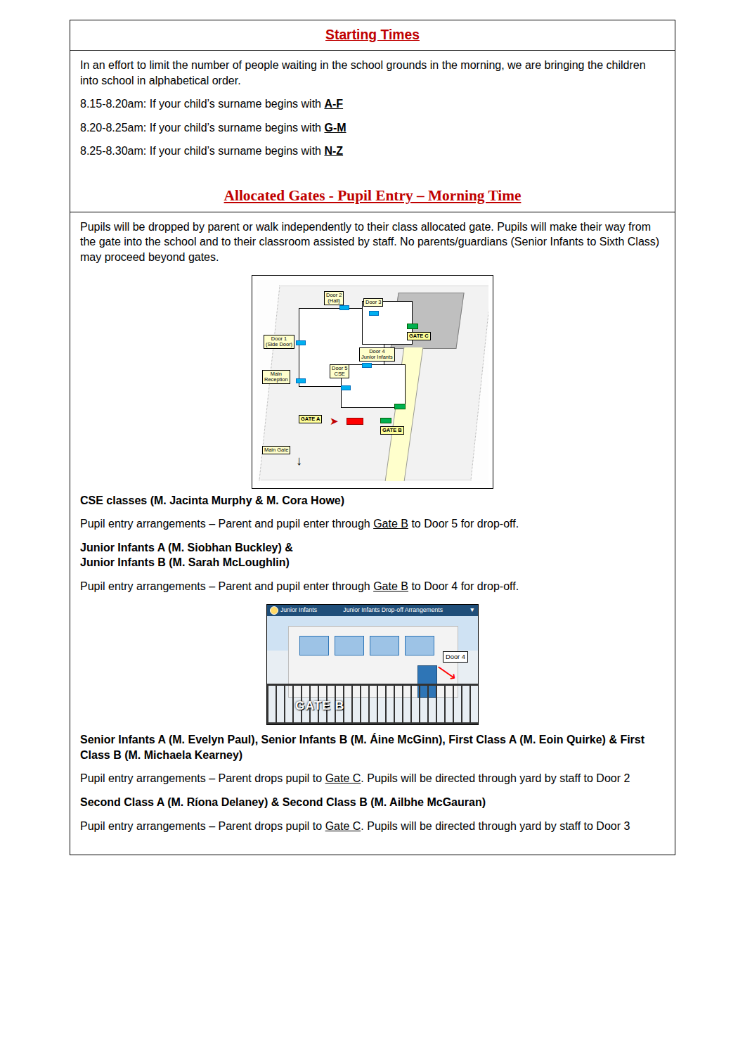Starting Times
In an effort to limit the number of people waiting in the school grounds in the morning, we are bringing the children into school in alphabetical order.
8.15-8.20am: If your child’s surname begins with A-F
8.20-8.25am: If your child’s surname begins with G-M
8.25-8.30am: If your child’s surname begins with N-Z
Allocated Gates - Pupil Entry – Morning Time
Pupils will be dropped by parent or walk independently to their class allocated gate. Pupils will make their way from the gate into the school and to their classroom assisted by staff. No parents/guardians (Senior Infants to Sixth Class) may proceed beyond gates.
Door 2
(Hall)
Door 3
Door 1
(Side Door)
Door 4
Junior Infants
Door 5
CSE
Main
Reception
GATE C
GATE A
GATE B
Main Gate
➤
↓
CSE classes (M. Jacinta Murphy & M. Cora Howe)
Pupil entry arrangements – Parent and pupil enter through Gate B to Door 5 for drop-off.
Junior Infants A (M. Siobhan Buckley) &
Junior Infants B (M. Sarah McLoughlin)
Pupil entry arrangements – Parent and pupil enter through Gate B to Door 4 for drop-off.
Junior Infants Junior Infants Drop-off Arrangements ▼
Door 4
⟶
GATE B
Senior Infants A (M. Evelyn Paul), Senior Infants B (M. Áine McGinn), First Class A (M. Eoin Quirke) & First Class B (M. Michaela Kearney)
Pupil entry arrangements – Parent drops pupil to Gate C. Pupils will be directed through yard by staff to Door 2
Second Class A (M. Ríona Delaney) & Second Class B (M. Ailbhe McGauran)
Pupil entry arrangements – Parent drops pupil to Gate C. Pupils will be directed through yard by staff to Door 3